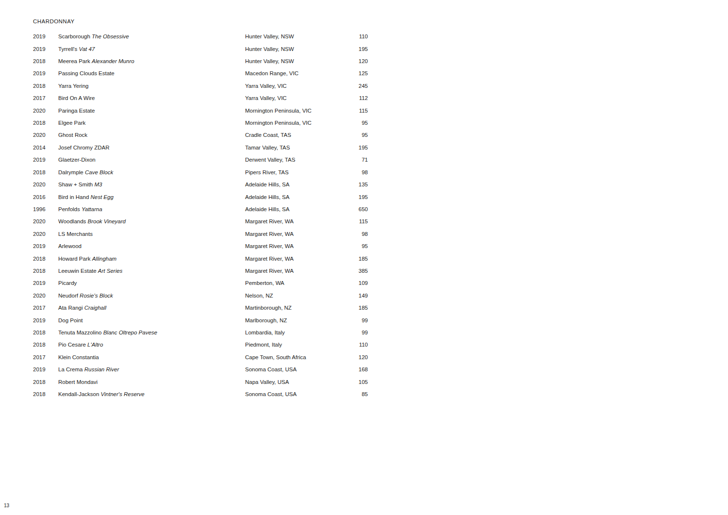Chardonnay
| 2019 | Scarborough The Obsessive | Hunter Valley, NSW | 110 |
| 2019 | Tyrrell's Vat 47 | Hunter Valley, NSW | 195 |
| 2018 | Meerea Park Alexander Munro | Hunter Valley, NSW | 120 |
| 2019 | Passing Clouds Estate | Macedon Range, VIC | 125 |
| 2018 | Yarra Yering | Yarra Valley, VIC | 245 |
| 2017 | Bird On A Wire | Yarra Valley, VIC | 112 |
| 2020 | Paringa Estate | Mornington Peninsula, VIC | 115 |
| 2018 | Elgee Park | Mornington Peninsula, VIC | 95 |
| 2020 | Ghost Rock | Cradle Coast, TAS | 95 |
| 2014 | Josef Chromy ZDAR | Tamar Valley, TAS | 195 |
| 2019 | Glaetzer-Dixon | Derwent Valley, TAS | 71 |
| 2018 | Dalrymple Cave Block | Pipers River, TAS | 98 |
| 2020 | Shaw + Smith M3 | Adelaide Hills, SA | 135 |
| 2016 | Bird in Hand Nest Egg | Adelaide Hills, SA | 195 |
| 1996 | Penfolds Yattarna | Adelaide Hills, SA | 650 |
| 2020 | Woodlands Brook Vineyard | Margaret River, WA | 115 |
| 2020 | LS Merchants | Margaret River, WA | 98 |
| 2019 | Arlewood | Margaret River, WA | 95 |
| 2018 | Howard Park Allingham | Margaret River, WA | 185 |
| 2018 | Leeuwin Estate Art Series | Margaret River, WA | 385 |
| 2019 | Picardy | Pemberton, WA | 109 |
| 2020 | Neudorf Rosie's Block | Nelson, NZ | 149 |
| 2017 | Ata Rangi Craighall | Martinborough, NZ | 185 |
| 2019 | Dog Point | Marlborough, NZ | 99 |
| 2018 | Tenuta Mazzolino Blanc Oltrepo Pavese | Lombardia, Italy | 99 |
| 2018 | Pio Cesare L'Altro | Piedmont, Italy | 110 |
| 2017 | Klein Constantia | Cape Town, South Africa | 120 |
| 2019 | La Crema Russian River | Sonoma Coast, USA | 168 |
| 2018 | Robert Mondavi | Napa Valley, USA | 105 |
| 2018 | Kendall-Jackson Vintner's Reserve | Sonoma Coast, USA | 85 |
13